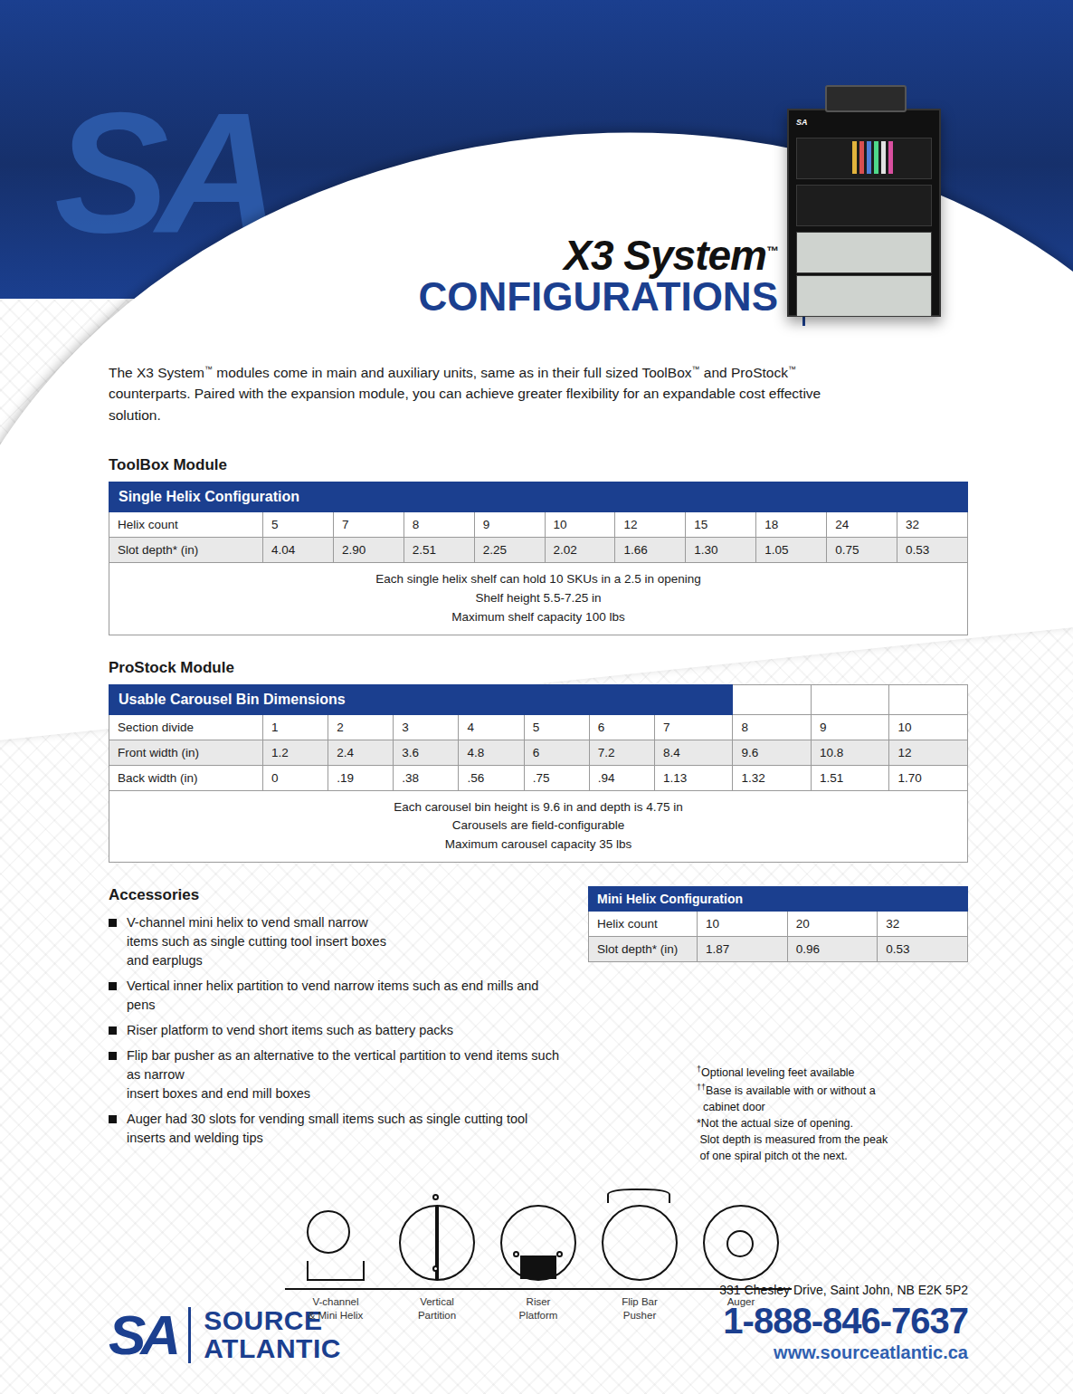SA
SA
X3 System™
CONFIGURATIONS
The X3 System™ modules come in main and auxiliary units, same as in their full sized ToolBox™ and ProStock™ counterparts. Paired with the expansion module, you can achieve greater flexibility for an expandable cost effective solution.
ToolBox Module
| Single Helix Configuration |
| --- |
| Helix count | 5 | 7 | 8 | 9 | 10 | 12 | 15 | 18 | 24 | 32 |
| Slot depth* (in) | 4.04 | 2.90 | 2.51 | 2.25 | 2.02 | 1.66 | 1.30 | 1.05 | 0.75 | 0.53 |
| Each single helix shelf can hold 10 SKUs in a 2.5 in opening Shelf height 5.5-7.25 in Maximum shelf capacity 100 lbs |
ProStock Module
| Usable Carousel Bin Dimensions | | | |
| --- | --- | --- | --- |
| Section divide | 1 | 2 | 3 | 4 | 5 | 6 | 7 | 8 | 9 | 10 |
| Front width (in) | 1.2 | 2.4 | 3.6 | 4.8 | 6 | 7.2 | 8.4 | 9.6 | 10.8 | 12 |
| Back width (in) | 0 | .19 | .38 | .56 | .75 | .94 | 1.13 | 1.32 | 1.51 | 1.70 |
| Each carousel bin height is 9.6 in and depth is 4.75 in Carousels are field-configurable Maximum carousel capacity 35 lbs |
Accessories
V-channel mini helix to vend small narrow
items such as single cutting tool insert boxes
and earplugs
Vertical inner helix partition to vend narrow items such as end mills and pens
Riser platform to vend short items such as battery packs
Flip bar pusher as an alternative to the vertical partition to vend items such as narrow
insert boxes and end mill boxes
Auger had 30 slots for vending small items such as single cutting tool inserts and welding tips
| Mini Helix Configuration |
| --- |
| Helix count | 10 | 20 | 32 |
| Slot depth* (in) | 1.87 | 0.96 | 0.53 |
V-channel
& Mini Helix Vertical
Partition Riser
Platform Flip Bar
Pusher Auger
†Optional leveling feet available
††Base is available with or without a
cabinet door
*Not the actual size of opening.
Slot depth is measured from the peak
of one spiral pitch ot the next.
SA
SOURCE ATLANTIC
331 Chesley Drive, Saint John, NB E2K 5P2
1-888-846-7637
www.sourceatlantic.ca